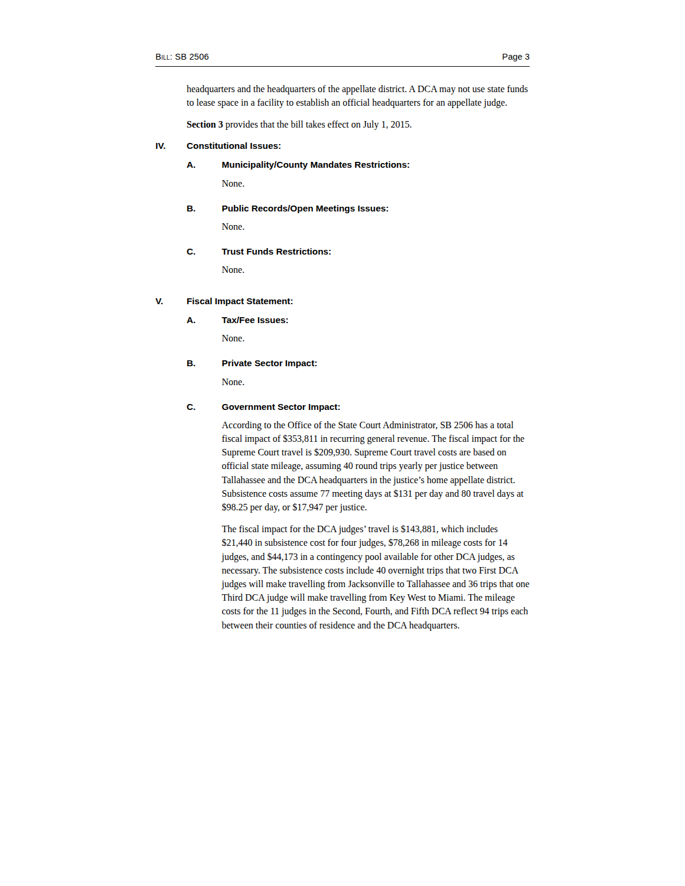Bill: SB 2506
Page 3
headquarters and the headquarters of the appellate district. A DCA may not use state funds to lease space in a facility to establish an official headquarters for an appellate judge.
Section 3 provides that the bill takes effect on July 1, 2015.
IV.
Constitutional Issues:
A.
Municipality/County Mandates Restrictions:
None.
B.
Public Records/Open Meetings Issues:
None.
C.
Trust Funds Restrictions:
None.
V.
Fiscal Impact Statement:
A.
Tax/Fee Issues:
None.
B.
Private Sector Impact:
None.
C.
Government Sector Impact:
According to the Office of the State Court Administrator, SB 2506 has a total fiscal impact of $353,811 in recurring general revenue. The fiscal impact for the Supreme Court travel is $209,930. Supreme Court travel costs are based on official state mileage, assuming 40 round trips yearly per justice between Tallahassee and the DCA headquarters in the justice’s home appellate district. Subsistence costs assume 77 meeting days at $131 per day and 80 travel days at $98.25 per day, or $17,947 per justice.
The fiscal impact for the DCA judges’ travel is $143,881, which includes $21,440 in subsistence cost for four judges, $78,268 in mileage costs for 14 judges, and $44,173 in a contingency pool available for other DCA judges, as necessary. The subsistence costs include 40 overnight trips that two First DCA judges will make travelling from Jacksonville to Tallahassee and 36 trips that one Third DCA judge will make travelling from Key West to Miami. The mileage costs for the 11 judges in the Second, Fourth, and Fifth DCA reflect 94 trips each between their counties of residence and the DCA headquarters.